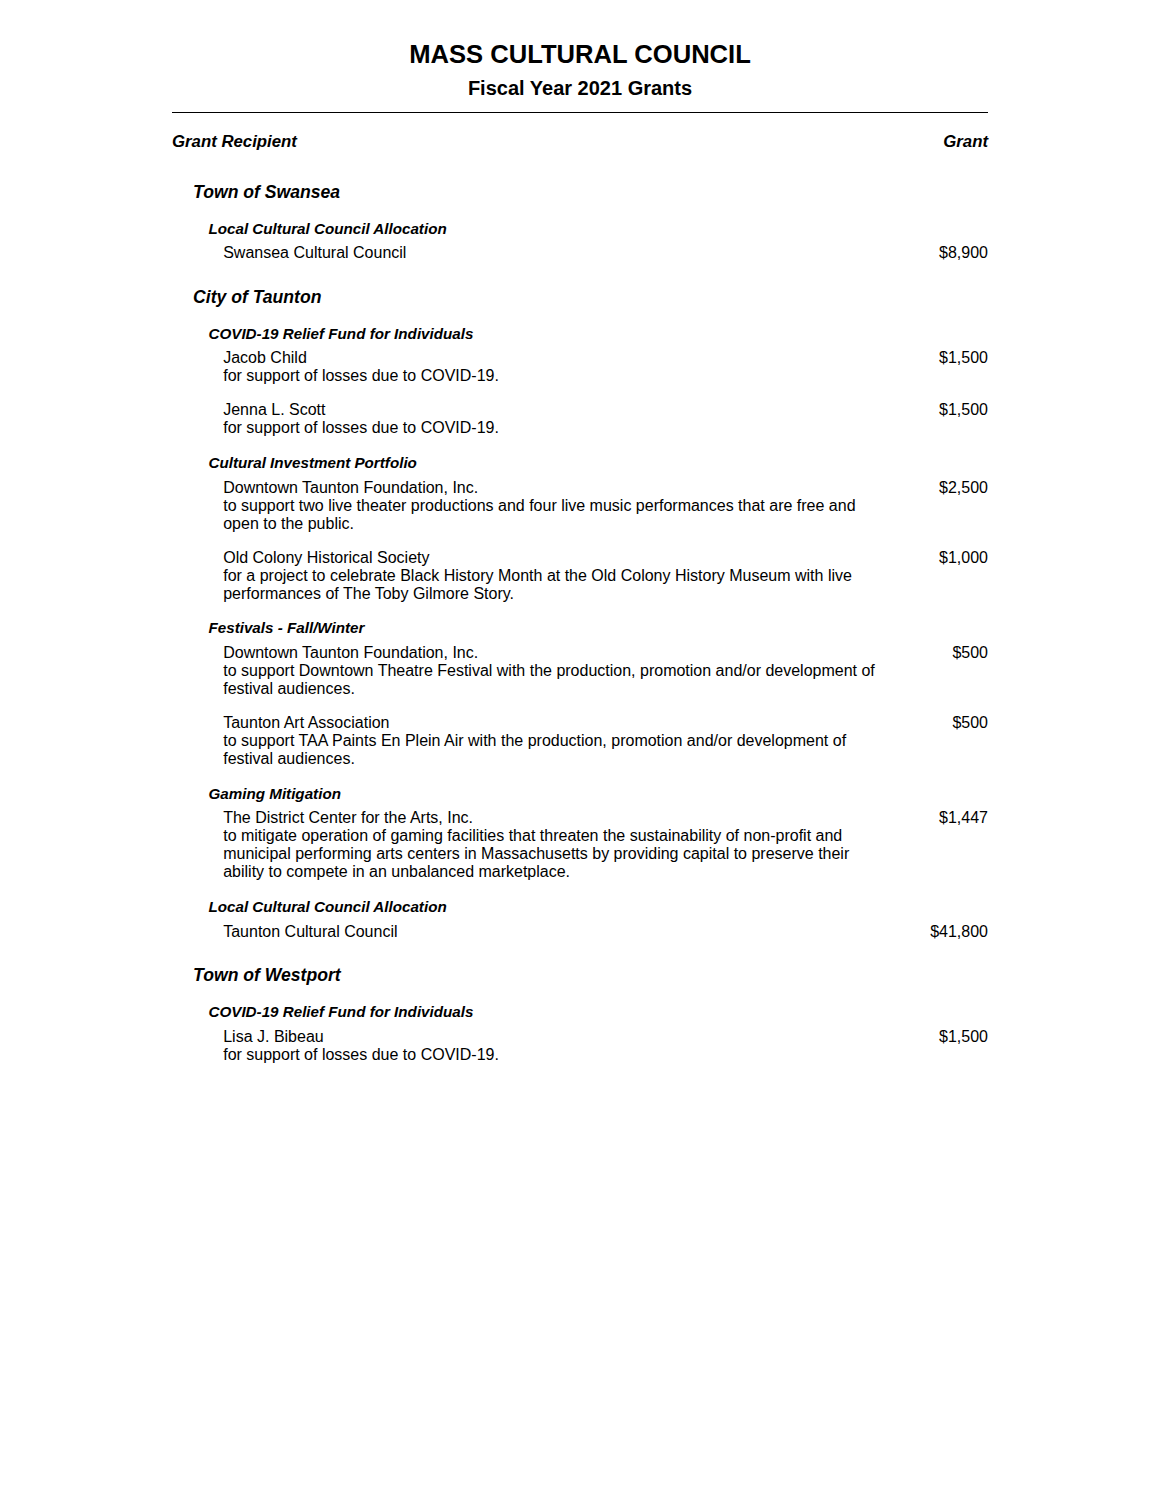MASS CULTURAL COUNCIL
Fiscal Year 2021 Grants
Grant Recipient Grant
Town of Swansea
Local Cultural Council Allocation
Swansea Cultural Council
$8,900
City of Taunton
COVID-19 Relief Fund for Individuals
Jacob Child for support of losses due to COVID-19.
$1,500
Jenna L. Scott for support of losses due to COVID-19.
$1,500
Cultural Investment Portfolio
Downtown Taunton Foundation, Inc. to support two live theater productions and four live music performances that are free and open to the public.
$2,500
Old Colony Historical Society for a project to celebrate Black History Month at the Old Colony History Museum with live performances of The Toby Gilmore Story.
$1,000
Festivals - Fall/Winter
Downtown Taunton Foundation, Inc. to support Downtown Theatre Festival with the production, promotion and/or development of festival audiences.
$500
Taunton Art Association to support TAA Paints En Plein Air with the production, promotion and/or development of festival audiences.
$500
Gaming Mitigation
The District Center for the Arts, Inc. to mitigate operation of gaming facilities that threaten the sustainability of non-profit and municipal performing arts centers in Massachusetts by providing capital to preserve their ability to compete in an unbalanced marketplace.
$1,447
Local Cultural Council Allocation
Taunton Cultural Council
$41,800
Town of Westport
COVID-19 Relief Fund for Individuals
Lisa J. Bibeau for support of losses due to COVID-19.
$1,500